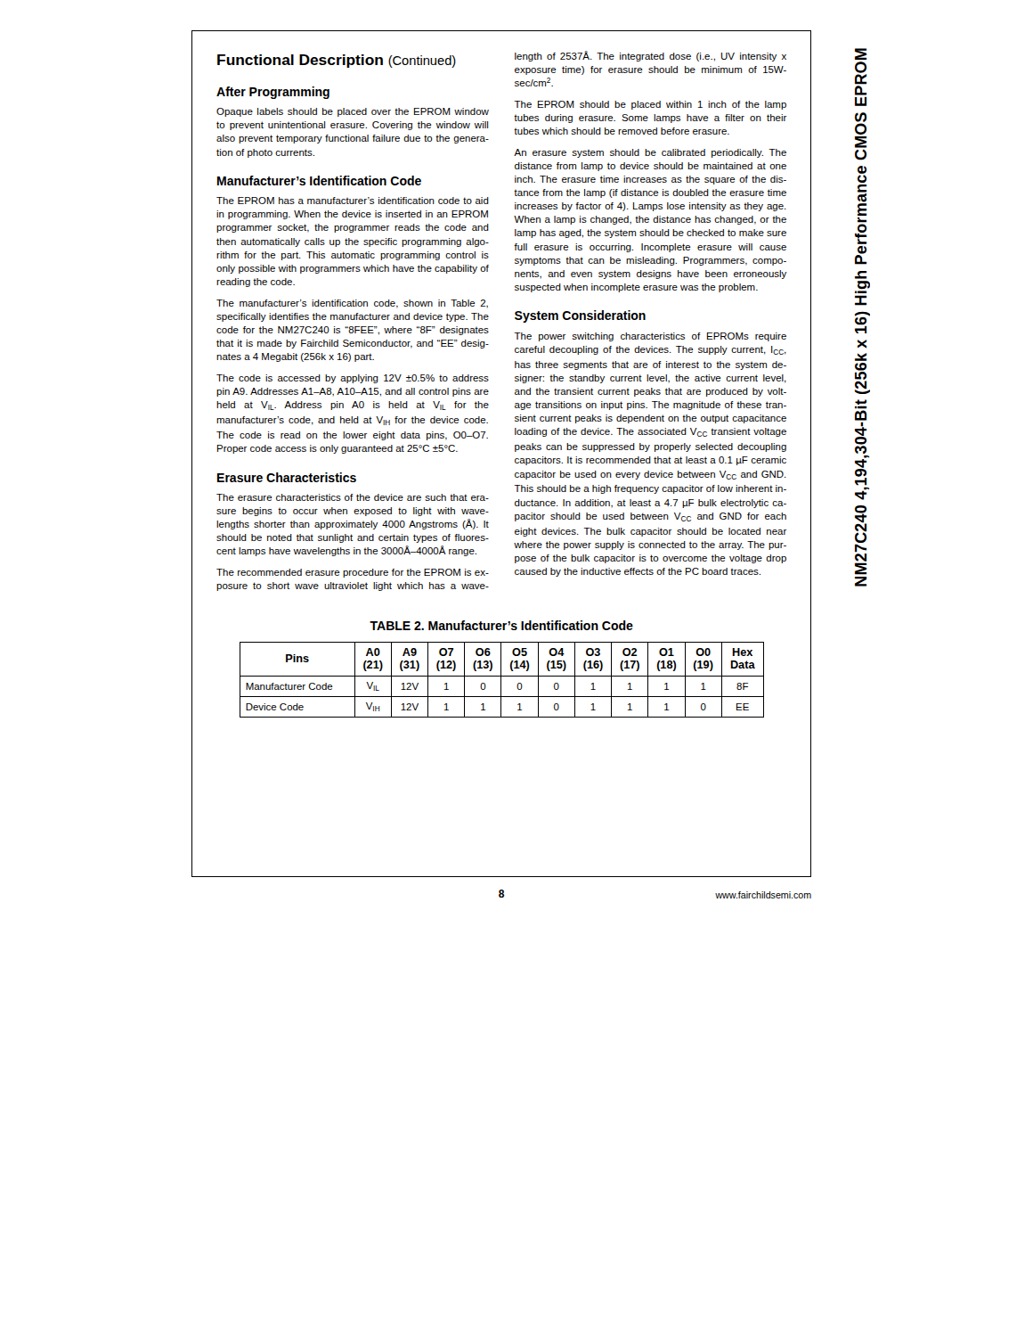NM27C240 4,194,304-Bit (256k x 16) High Performance CMOS EPROM
Functional Description (Continued)
After Programming
Opaque labels should be placed over the EPROM window to prevent unintentional erasure. Covering the window will also prevent temporary functional failure due to the generation of photo currents.
Manufacturer’s Identification Code
The EPROM has a manufacturer’s identification code to aid in programming. When the device is inserted in an EPROM programmer socket, the programmer reads the code and then automatically calls up the specific programming algorithm for the part. This automatic programming control is only possible with programmers which have the capability of reading the code.
The manufacturer’s identification code, shown in Table 2, specifically identifies the manufacturer and device type. The code for the NM27C240 is “8FEE”, where “8F” designates that it is made by Fairchild Semiconductor, and “EE” designates a 4 Megabit (256k x 16) part.
The code is accessed by applying 12V ±0.5% to address pin A9. Addresses A1–A8, A10–A15, and all control pins are held at VIL. Address pin A0 is held at VIL for the manufacturer’s code, and held at VIH for the device code. The code is read on the lower eight data pins, O0–O7. Proper code access is only guaranteed at 25°C ±5°C.
Erasure Characteristics
The erasure characteristics of the device are such that erasure begins to occur when exposed to light with wavelengths shorter than approximately 4000 Angstroms (Å). It should be noted that sunlight and certain types of fluorescent lamps have wavelengths in the 3000Å–4000Å range.
The recommended erasure procedure for the EPROM is exposure to short wave ultraviolet light which has a wavelength of 2537Å. The integrated dose (i.e., UV intensity x exposure time) for erasure should be minimum of 15W-sec/cm2.
The EPROM should be placed within 1 inch of the lamp tubes during erasure. Some lamps have a filter on their tubes which should be removed before erasure.
An erasure system should be calibrated periodically. The distance from lamp to device should be maintained at one inch. The erasure time increases as the square of the distance from the lamp (if distance is doubled the erasure time increases by factor of 4). Lamps lose intensity as they age. When a lamp is changed, the distance has changed, or the lamp has aged, the system should be checked to make sure full erasure is occurring. Incomplete erasure will cause symptoms that can be misleading. Programmers, components, and even system designs have been erroneously suspected when incomplete erasure was the problem.
System Consideration
The power switching characteristics of EPROMs require careful decoupling of the devices. The supply current, ICC, has three segments that are of interest to the system designer: the standby current level, the active current level, and the transient current peaks that are produced by voltage transitions on input pins. The magnitude of these transient current peaks is dependent on the output capacitance loading of the device. The associated VCC transient voltage peaks can be suppressed by properly selected decoupling capacitors. It is recommended that at least a 0.1 µF ceramic capacitor be used on every device between VCC and GND. This should be a high frequency capacitor of low inherent inductance. In addition, at least a 4.7 µF bulk electrolytic capacitor should be used between VCC and GND for each eight devices. The bulk capacitor should be located near where the power supply is connected to the array. The purpose of the bulk capacitor is to overcome the voltage drop caused by the inductive effects of the PC board traces.
TABLE 2. Manufacturer’s Identification Code
| Pins | A0 (21) | A9 (31) | O7 (12) | O6 (13) | O5 (14) | O4 (15) | O3 (16) | O2 (17) | O1 (18) | O0 (19) | Hex Data |
| --- | --- | --- | --- | --- | --- | --- | --- | --- | --- | --- | --- |
| Manufacturer Code | V IL | 12V | 1 | 0 | 0 | 0 | 1 | 1 | 1 | 1 | 8F |
| Device Code | V IH | 12V | 1 | 1 | 1 | 0 | 1 | 1 | 1 | 0 | EE |
8 www.fairchildsemi.com